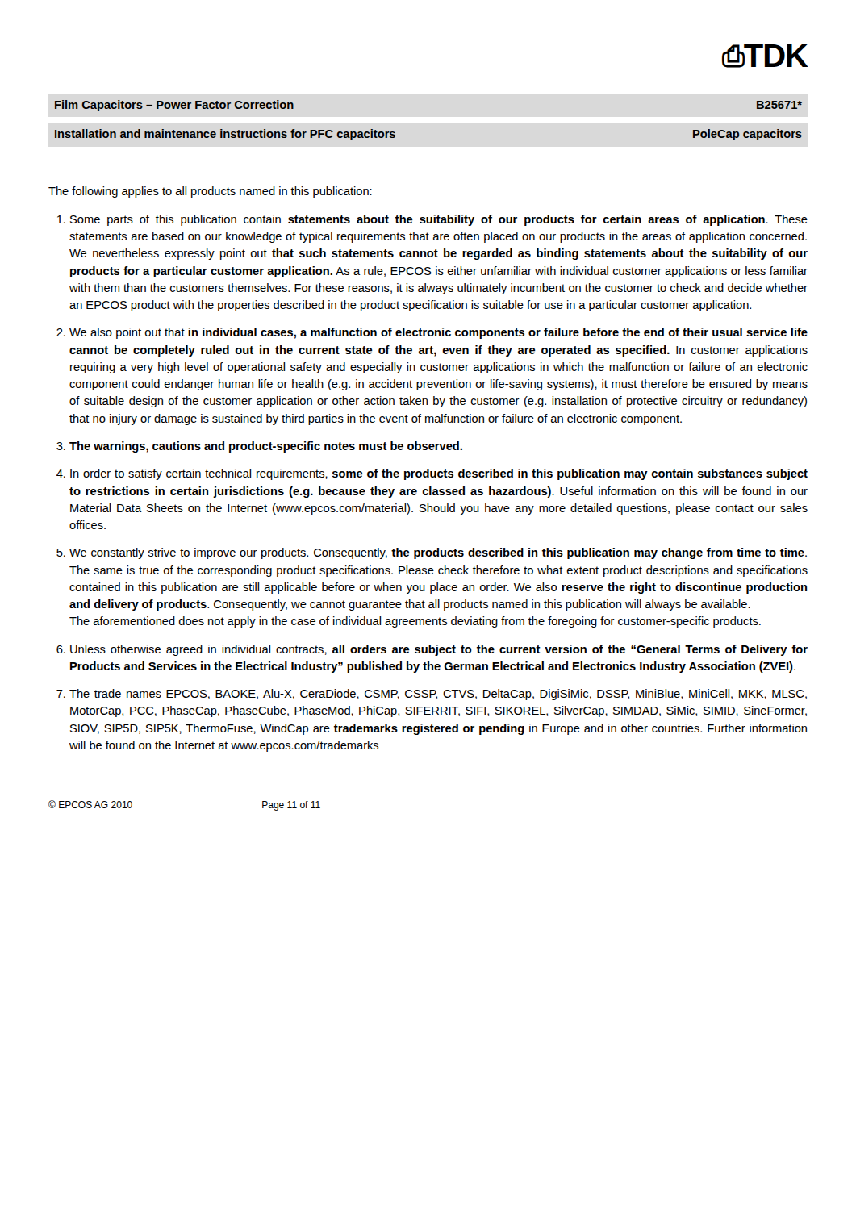⎙TDK
| Film Capacitors – Power Factor Correction | B25671* |
| Installation and maintenance instructions for PFC capacitors | PoleCap capacitors |
The following applies to all products named in this publication:
Some parts of this publication contain statements about the suitability of our products for certain areas of application. These statements are based on our knowledge of typical requirements that are often placed on our products in the areas of application concerned. We nevertheless expressly point out that such statements cannot be regarded as binding statements about the suitability of our products for a particular customer application. As a rule, EPCOS is either unfamiliar with individual customer applications or less familiar with them than the customers themselves. For these reasons, it is always ultimately incumbent on the customer to check and decide whether an EPCOS product with the properties described in the product specification is suitable for use in a particular customer application.
We also point out that in individual cases, a malfunction of electronic components or failure before the end of their usual service life cannot be completely ruled out in the current state of the art, even if they are operated as specified. In customer applications requiring a very high level of operational safety and especially in customer applications in which the malfunction or failure of an electronic component could endanger human life or health (e.g. in accident prevention or life-saving systems), it must therefore be ensured by means of suitable design of the customer application or other action taken by the customer (e.g. installation of protective circuitry or redundancy) that no injury or damage is sustained by third parties in the event of malfunction or failure of an electronic component.
The warnings, cautions and product-specific notes must be observed.
In order to satisfy certain technical requirements, some of the products described in this publication may contain substances subject to restrictions in certain jurisdictions (e.g. because they are classed as hazardous). Useful information on this will be found in our Material Data Sheets on the Internet (www.epcos.com/material). Should you have any more detailed questions, please contact our sales offices.
We constantly strive to improve our products. Consequently, the products described in this publication may change from time to time. The same is true of the corresponding product specifications. Please check therefore to what extent product descriptions and specifications contained in this publication are still applicable before or when you place an order. We also reserve the right to discontinue production and delivery of products. Consequently, we cannot guarantee that all products named in this publication will always be available.
The aforementioned does not apply in the case of individual agreements deviating from the foregoing for customer-specific products.
Unless otherwise agreed in individual contracts, all orders are subject to the current version of the “General Terms of Delivery for Products and Services in the Electrical Industry” published by the German Electrical and Electronics Industry Association (ZVEI).
The trade names EPCOS, BAOKE, Alu-X, CeraDiode, CSMP, CSSP, CTVS, DeltaCap, DigiSiMic, DSSP, MiniBlue, MiniCell, MKK, MLSC, MotorCap, PCC, PhaseCap, PhaseCube, PhaseMod, PhiCap, SIFERRIT, SIFI, SIKOREL, SilverCap, SIMDAD, SiMic, SIMID, SineFormer, SIOV, SIP5D, SIP5K, ThermoFuse, WindCap are trademarks registered or pending in Europe and in other countries. Further information will be found on the Internet at www.epcos.com/trademarks
© EPCOS AG 2010 Page 11 of 11